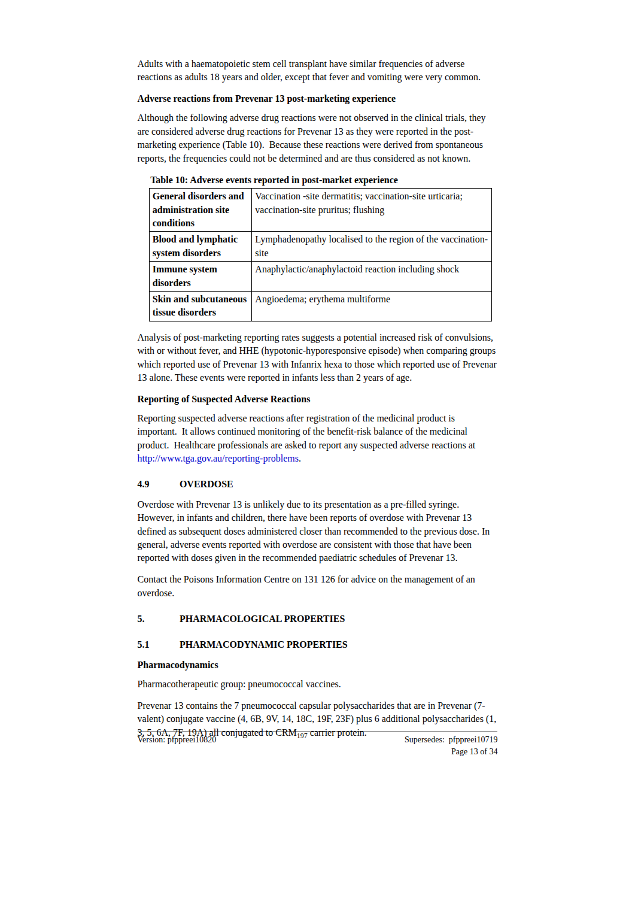Adults with a haematopoietic stem cell transplant have similar frequencies of adverse reactions as adults 18 years and older, except that fever and vomiting were very common.
Adverse reactions from Prevenar 13 post-marketing experience
Although the following adverse drug reactions were not observed in the clinical trials, they are considered adverse drug reactions for Prevenar 13 as they were reported in the post-marketing experience (Table 10). Because these reactions were derived from spontaneous reports, the frequencies could not be determined and are thus considered as not known.
Table 10: Adverse events reported in post-market experience
| General disorders and administration site conditions | Vaccination -site dermatitis; vaccination-site urticaria; vaccination-site pruritus; flushing |
| Blood and lymphatic system disorders | Lymphadenopathy localised to the region of the vaccination-site |
| Immune system disorders | Anaphylactic/anaphylactoid reaction including shock |
| Skin and subcutaneous tissue disorders | Angioedema; erythema multiforme |
Analysis of post-marketing reporting rates suggests a potential increased risk of convulsions, with or without fever, and HHE (hypotonic-hyporesponsive episode) when comparing groups which reported use of Prevenar 13 with Infanrix hexa to those which reported use of Prevenar 13 alone. These events were reported in infants less than 2 years of age.
Reporting of Suspected Adverse Reactions
Reporting suspected adverse reactions after registration of the medicinal product is important. It allows continued monitoring of the benefit-risk balance of the medicinal product. Healthcare professionals are asked to report any suspected adverse reactions at http://www.tga.gov.au/reporting-problems.
4.9 OVERDOSE
Overdose with Prevenar 13 is unlikely due to its presentation as a pre-filled syringe. However, in infants and children, there have been reports of overdose with Prevenar 13 defined as subsequent doses administered closer than recommended to the previous dose. In general, adverse events reported with overdose are consistent with those that have been reported with doses given in the recommended paediatric schedules of Prevenar 13.
Contact the Poisons Information Centre on 131 126 for advice on the management of an overdose.
5. PHARMACOLOGICAL PROPERTIES
5.1 PHARMACODYNAMIC PROPERTIES
Pharmacodynamics
Pharmacotherapeutic group: pneumococcal vaccines.
Prevenar 13 contains the 7 pneumococcal capsular polysaccharides that are in Prevenar (7-valent) conjugate vaccine (4, 6B, 9V, 14, 18C, 19F, 23F) plus 6 additional polysaccharides (1, 3, 5, 6A, 7F, 19A) all conjugated to CRM197 carrier protein.
Version: pfppreei10820
Supersedes: pfppreei10719
Page 13 of 34